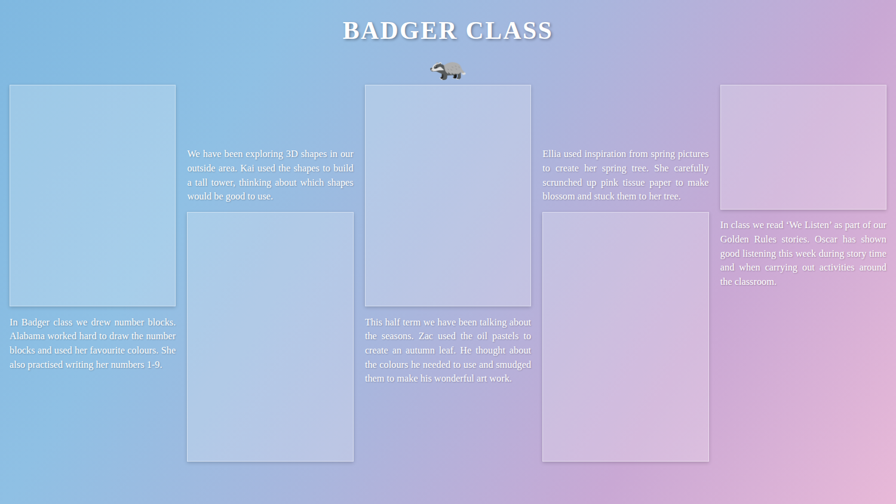BADGER CLASS
🦡
In Badger class we drew number blocks. Alabama worked hard to draw the number blocks and used her favourite colours. She also practised writing her numbers 1-9.
We have been exploring 3D shapes in our outside area. Kai used the shapes to build a tall tower, thinking about which shapes would be good to use.
This half term we have been talking about the seasons. Zac used the oil pastels to create an autumn leaf. He thought about the colours he needed to use and smudged them to make his wonderful art work.
Ellia used inspiration from spring pictures to create her spring tree. She carefully scrunched up pink tissue paper to make blossom and stuck them to her tree.
In class we read ‘We Listen’ as part of our Golden Rules stories. Oscar has shown good listening this week during story time and when carrying out activities around the classroom.